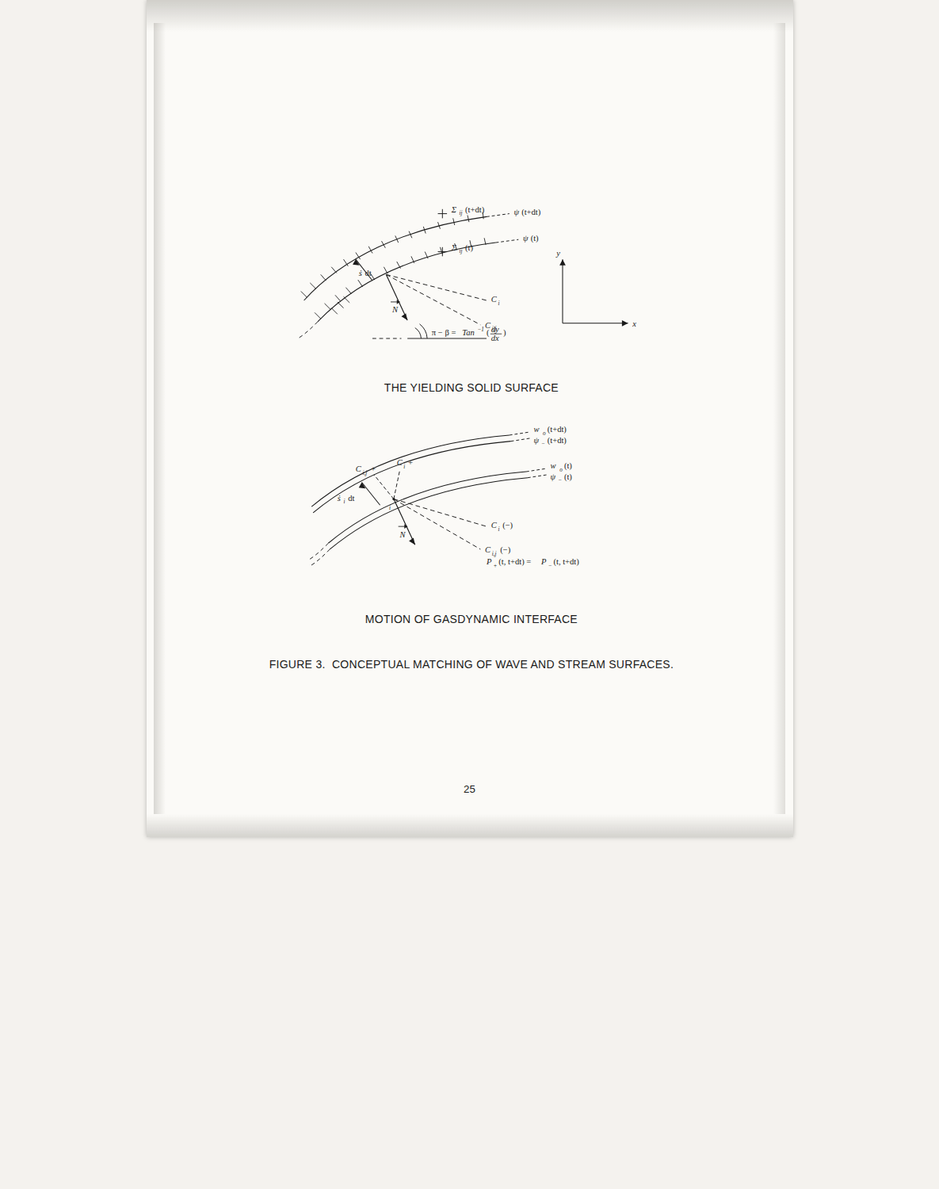Diagram of a yielding solid surface Two curved surfaces labeled psi of t and psi of t plus dt, with hatching on the solid side, characteristic lines C sub i and C sub i comma j, a normal vector N, a displacement s dot dt, stress symbols Sigma sub i j at times t and t plus dt, and an angle pi minus beta equal to arctangent of dy over dx. Cartesian axes x and y are shown at right. ṡ dt C i C i,j N π − β = Tan −1 ( dy dx ) Σ ij (t+dt) Σ ij (t) ψ (t+dt) ψ (t) y x
THE YIELDING SOLID SURFACE
Diagram of the motion of a gasdynamic interface Two pairs of closely spaced curves representing the interface at times t and t plus dt, labeled w sub o of t, psi sub minus of t, w sub o of t plus dt, and psi sub minus of t plus dt. Characteristics C sub i plus, C sub i comma j plus, C sub i minus, and C sub i comma j minus emanate from a point, with a normal vector N, a displacement s dot sub i dt, and the pressure matching condition P plus of t comma t plus dt equals P minus of t comma t plus dt. ṡ i dt i C i,j + C i + C i (−) C i,j (−) N w o (t+dt) ψ − (t+dt) w o (t) ψ − (t) P + (t, t+dt) = P − (t, t+dt)
MOTION OF GASDYNAMIC INTERFACE
FIGURE 3. CONCEPTUAL MATCHING OF WAVE AND STREAM SURFACES.
25